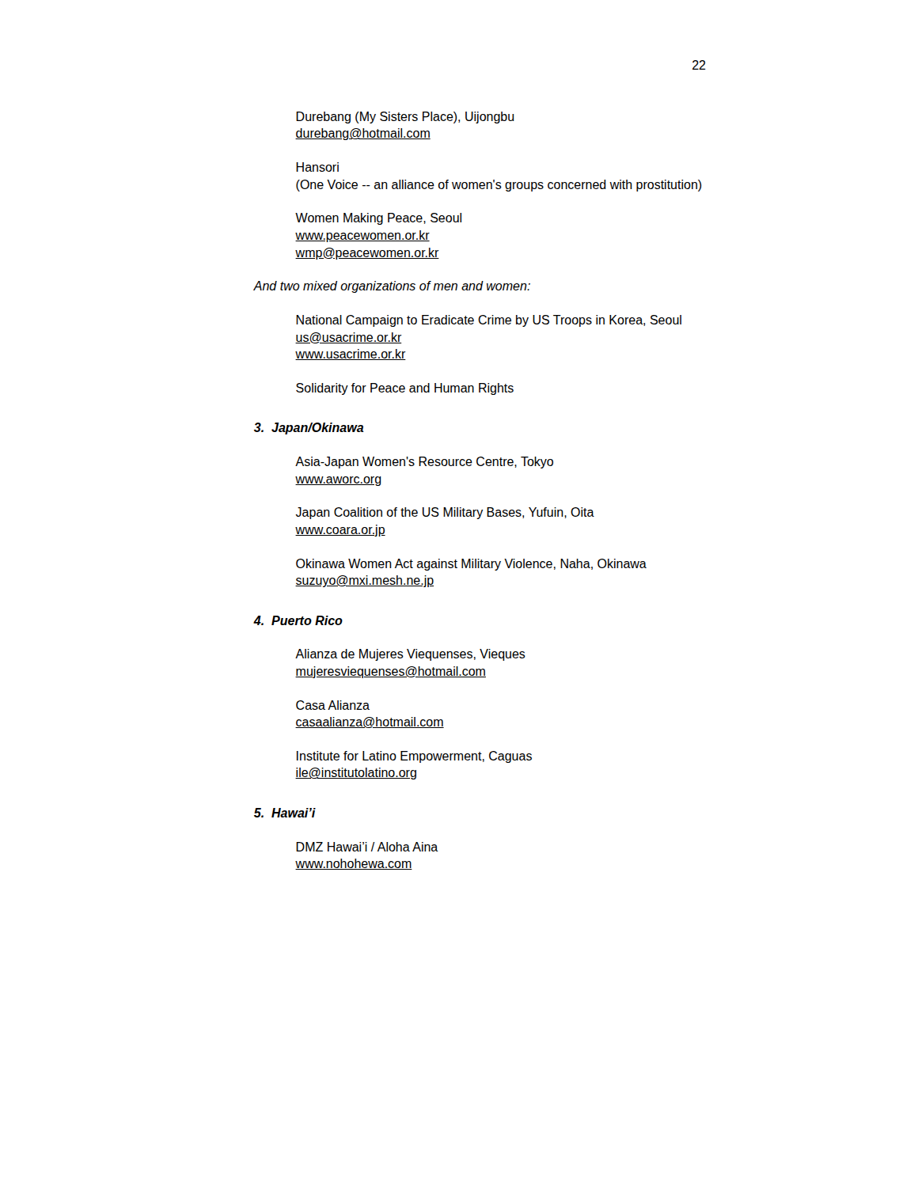22
Durebang (My Sisters Place), Uijongbu
durebang@hotmail.com
Hansori
(One Voice -- an alliance of women's groups concerned with prostitution)
Women Making Peace, Seoul
www.peacewomen.or.kr
wmp@peacewomen.or.kr
And two mixed organizations of men and women:
National Campaign to Eradicate Crime by US Troops in Korea, Seoul
us@usacrime.or.kr
www.usacrime.or.kr
Solidarity for Peace and Human Rights
3. Japan/Okinawa
Asia-Japan Women's Resource Centre, Tokyo
www.aworc.org
Japan Coalition of the US Military Bases, Yufuin, Oita
www.coara.or.jp
Okinawa Women Act against Military Violence, Naha, Okinawa
suzuyo@mxi.mesh.ne.jp
4. Puerto Rico
Alianza de Mujeres Viequenses, Vieques
mujeresviequenses@hotmail.com
Casa Alianza
casaalianza@hotmail.com
Institute for Latino Empowerment, Caguas
ile@institutolatino.org
5. Hawai’i
DMZ Hawai’i / Aloha Aina
www.nohohewa.com